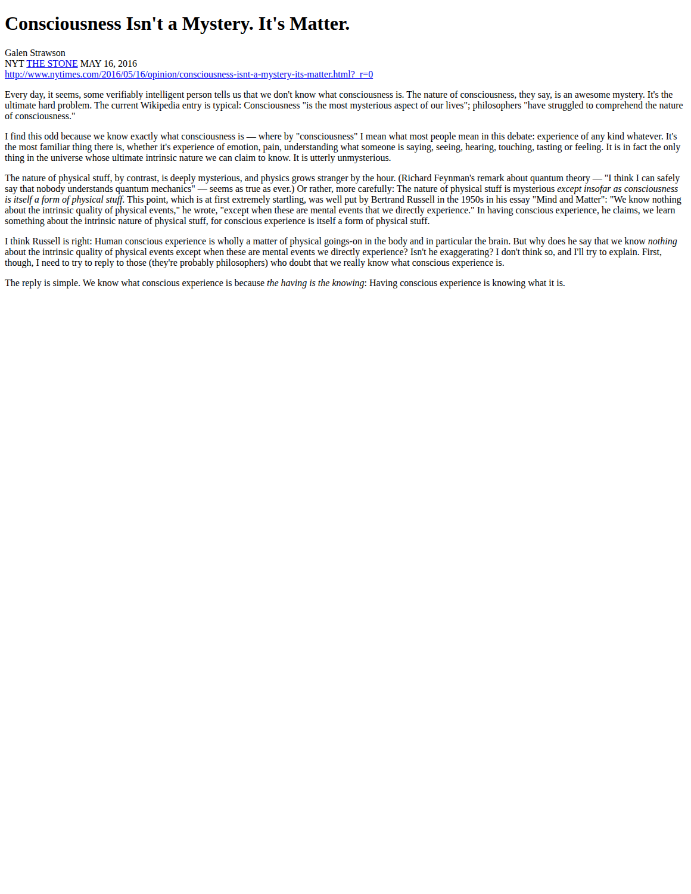Consciousness Isn't a Mystery. It's Matter.
Galen Strawson
NYT THE STONE MAY 16, 2016
http://www.nytimes.com/2016/05/16/opinion/consciousness-isnt-a-mystery-its-matter.html?_r=0
Every day, it seems, some verifiably intelligent person tells us that we don't know what consciousness is. The nature of consciousness, they say, is an awesome mystery. It's the ultimate hard problem. The current Wikipedia entry is typical: Consciousness "is the most mysterious aspect of our lives"; philosophers "have struggled to comprehend the nature of consciousness."
I find this odd because we know exactly what consciousness is — where by "consciousness" I mean what most people mean in this debate: experience of any kind whatever. It's the most familiar thing there is, whether it's experience of emotion, pain, understanding what someone is saying, seeing, hearing, touching, tasting or feeling. It is in fact the only thing in the universe whose ultimate intrinsic nature we can claim to know. It is utterly unmysterious.
The nature of physical stuff, by contrast, is deeply mysterious, and physics grows stranger by the hour. (Richard Feynman's remark about quantum theory — "I think I can safely say that nobody understands quantum mechanics" — seems as true as ever.) Or rather, more carefully: The nature of physical stuff is mysterious except insofar as consciousness is itself a form of physical stuff. This point, which is at first extremely startling, was well put by Bertrand Russell in the 1950s in his essay "Mind and Matter": "We know nothing about the intrinsic quality of physical events," he wrote, "except when these are mental events that we directly experience." In having conscious experience, he claims, we learn something about the intrinsic nature of physical stuff, for conscious experience is itself a form of physical stuff.
I think Russell is right: Human conscious experience is wholly a matter of physical goings-on in the body and in particular the brain. But why does he say that we know nothing about the intrinsic quality of physical events except when these are mental events we directly experience? Isn't he exaggerating? I don't think so, and I'll try to explain. First, though, I need to try to reply to those (they're probably philosophers) who doubt that we really know what conscious experience is.
The reply is simple. We know what conscious experience is because the having is the knowing: Having conscious experience is knowing what it is.